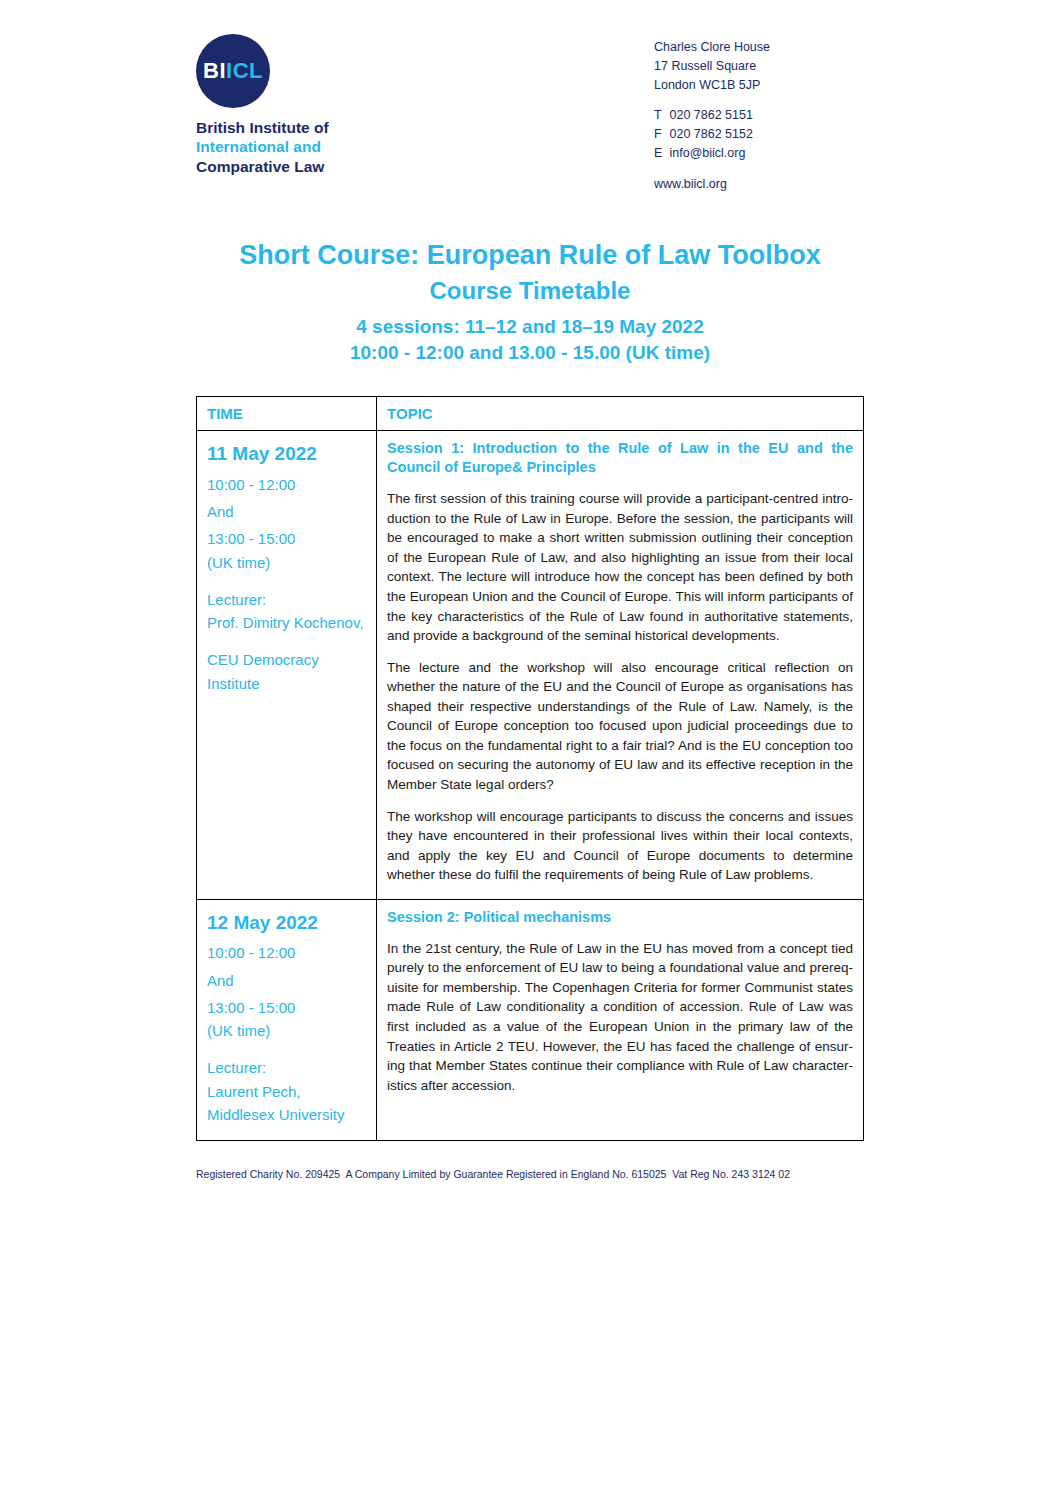BI ICL
British Institute of
International and
Comparative Law
Charles Clore House
17 Russell Square
London WC1B 5JP
T 020 7862 5151
F 020 7862 5152
E info@biicl.org
www.biicl.org
Short Course: European Rule of Law Toolbox
Course Timetable
4 sessions: 11–12 and 18–19 May 2022
10:00 - 12:00 and 13.00 - 15.00 (UK time)
| TIME | TOPIC |
| --- | --- |
| 11 May 2022 10:00 - 12:00 And 13:00 - 15:00 (UK time) Lecturer: Prof. Dimitry Kochenov, CEU Democracy Institute | Session 1: Introduction to the Rule of Law in the EU and the Council of Europe& Principles The first session of this training course will provide a participant-centred introduction to the Rule of Law in Europe. Before the session, the participants will be encouraged to make a short written submission outlining their conception of the European Rule of Law, and also highlighting an issue from their local context. The lecture will introduce how the concept has been defined by both the European Union and the Council of Europe. This will inform participants of the key characteristics of the Rule of Law found in authoritative statements, and provide a background of the seminal historical developments. The lecture and the workshop will also encourage critical reflection on whether the nature of the EU and the Council of Europe as organisations has shaped their respective understandings of the Rule of Law. Namely, is the Council of Europe conception too focused upon judicial proceedings due to the focus on the fundamental right to a fair trial? And is the EU conception too focused on securing the autonomy of EU law and its effective reception in the Member State legal orders? The workshop will encourage participants to discuss the concerns and issues they have encountered in their professional lives within their local contexts, and apply the key EU and Council of Europe documents to determine whether these do fulfil the requirements of being Rule of Law problems. |
| 12 May 2022 10:00 - 12:00 And 13:00 - 15:00 (UK time) Lecturer: Laurent Pech, Middlesex University | Session 2: Political mechanisms In the 21st century, the Rule of Law in the EU has moved from a concept tied purely to the enforcement of EU law to being a foundational value and prerequisite for membership. The Copenhagen Criteria for former Communist states made Rule of Law conditionality a condition of accession. Rule of Law was first included as a value of the European Union in the primary law of the Treaties in Article 2 TEU. However, the EU has faced the challenge of ensuring that Member States continue their compliance with Rule of Law characteristics after accession. |
Registered Charity No. 209425 A Company Limited by Guarantee Registered in England No. 615025 Vat Reg No. 243 3124 02